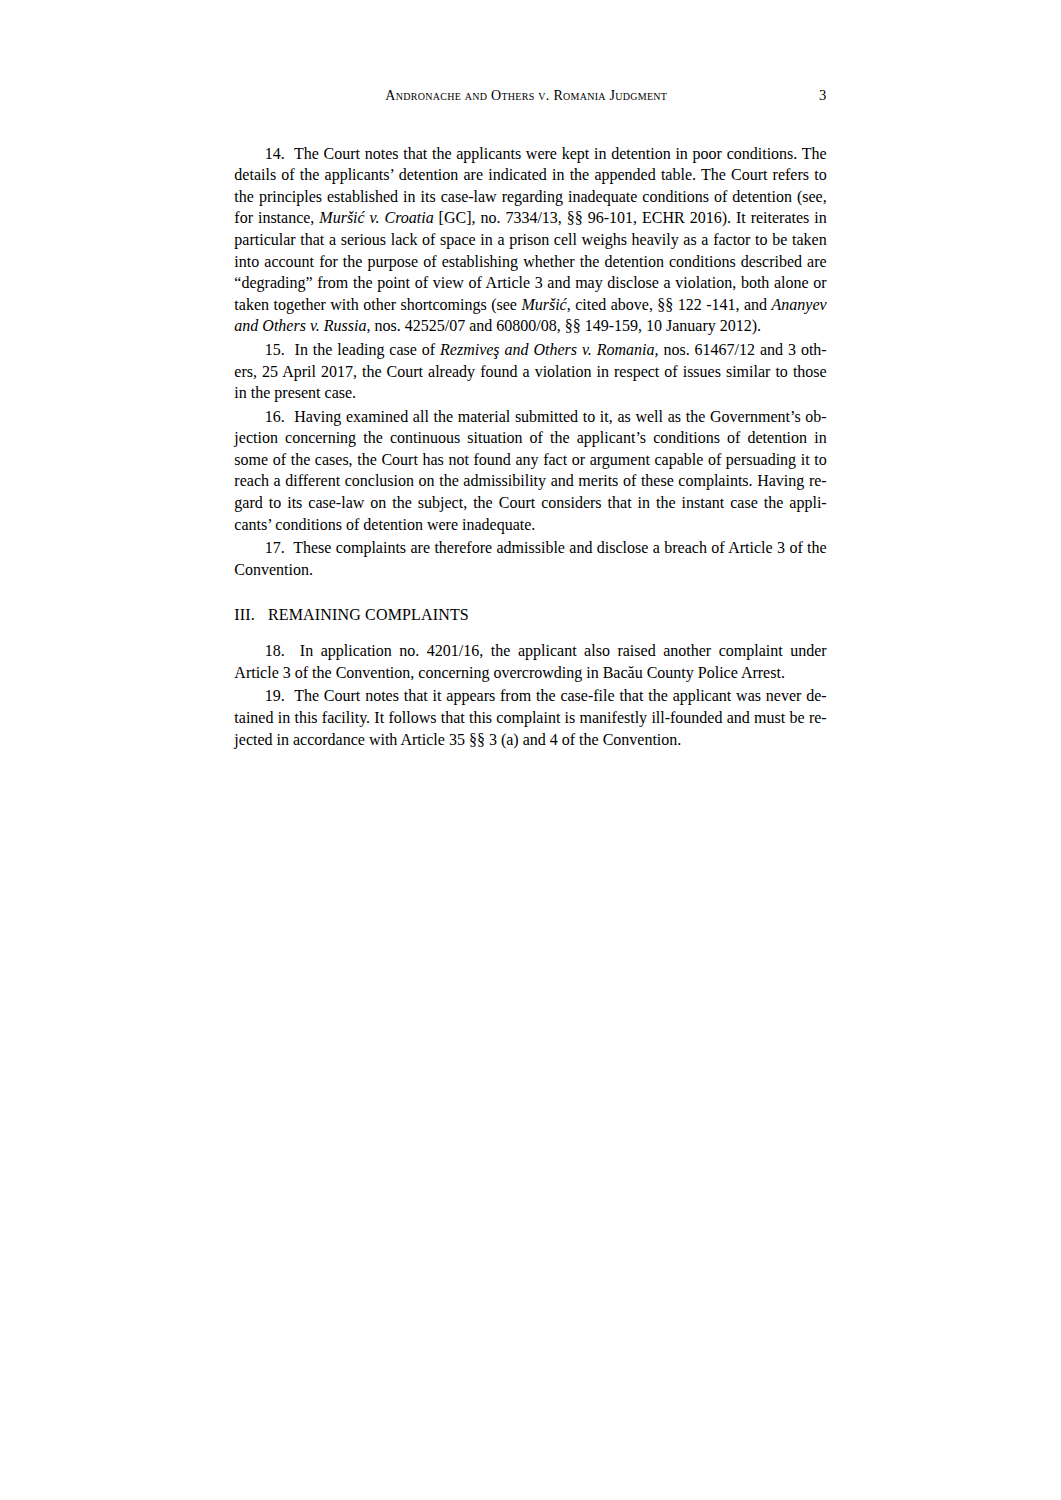Andronache and Others v. Romania Judgment
3
14. The Court notes that the applicants were kept in detention in poor conditions. The details of the applicants’ detention are indicated in the appended table. The Court refers to the principles established in its case-law regarding inadequate conditions of detention (see, for instance, Muršić v. Croatia [GC], no. 7334/13, §§ 96-101, ECHR 2016). It reiterates in particular that a serious lack of space in a prison cell weighs heavily as a factor to be taken into account for the purpose of establishing whether the detention conditions described are “degrading” from the point of view of Article 3 and may disclose a violation, both alone or taken together with other shortcomings (see Muršić, cited above, §§ 122 -141, and Ananyev and Others v. Russia, nos. 42525/07 and 60800/08, §§ 149-159, 10 January 2012).
15. In the leading case of Rezmiveş and Others v. Romania, nos. 61467/12 and 3 others, 25 April 2017, the Court already found a violation in respect of issues similar to those in the present case.
16. Having examined all the material submitted to it, as well as the Government’s objection concerning the continuous situation of the applicant’s conditions of detention in some of the cases, the Court has not found any fact or argument capable of persuading it to reach a different conclusion on the admissibility and merits of these complaints. Having regard to its case-law on the subject, the Court considers that in the instant case the applicants’ conditions of detention were inadequate.
17. These complaints are therefore admissible and disclose a breach of Article 3 of the Convention.
III. Remaining complaints
18. In application no. 4201/16, the applicant also raised another complaint under Article 3 of the Convention, concerning overcrowding in Bacău County Police Arrest.
19. The Court notes that it appears from the case-file that the applicant was never detained in this facility. It follows that this complaint is manifestly ill-founded and must be rejected in accordance with Article 35 §§ 3 (a) and 4 of the Convention.